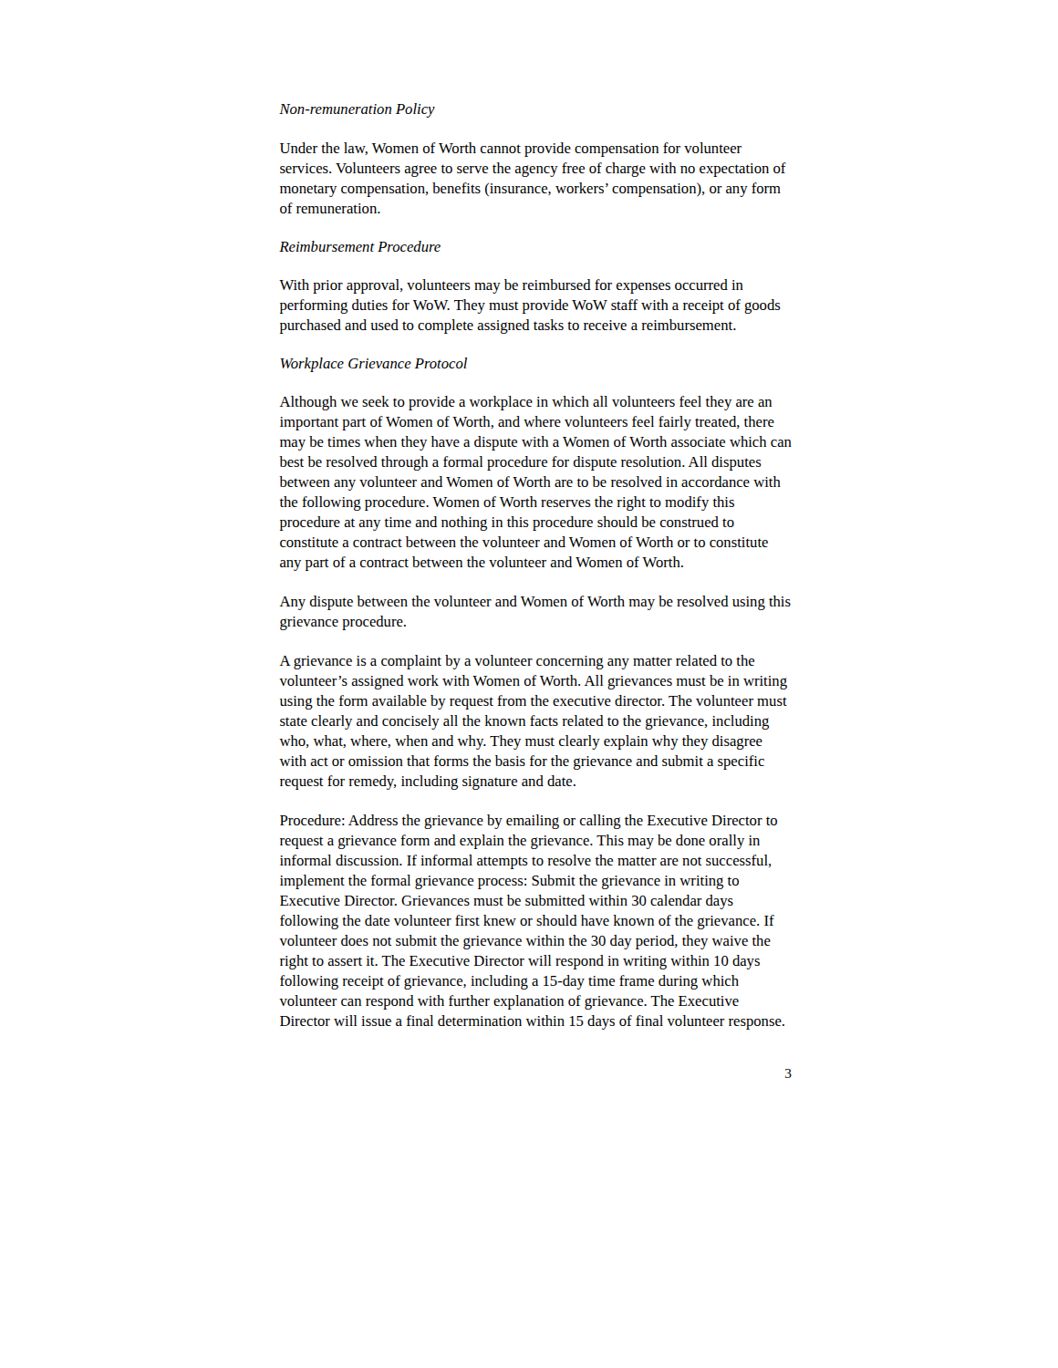Non-remuneration Policy
Under the law, Women of Worth cannot provide compensation for volunteer services. Volunteers agree to serve the agency free of charge with no expectation of monetary compensation, benefits (insurance, workers’ compensation), or any form of remuneration.
Reimbursement Procedure
With prior approval, volunteers may be reimbursed for expenses occurred in performing duties for WoW. They must provide WoW staff with a receipt of goods purchased and used to complete assigned tasks to receive a reimbursement.
Workplace Grievance Protocol
Although we seek to provide a workplace in which all volunteers feel they are an important part of Women of Worth, and where volunteers feel fairly treated, there may be times when they have a dispute with a Women of Worth associate which can best be resolved through a formal procedure for dispute resolution. All disputes between any volunteer and Women of Worth are to be resolved in accordance with the following procedure. Women of Worth reserves the right to modify this procedure at any time and nothing in this procedure should be construed to constitute a contract between the volunteer and Women of Worth or to constitute any part of a contract between the volunteer and Women of Worth.
Any dispute between the volunteer and Women of Worth may be resolved using this grievance procedure.
A grievance is a complaint by a volunteer concerning any matter related to the volunteer’s assigned work with Women of Worth. All grievances must be in writing using the form available by request from the executive director. The volunteer must state clearly and concisely all the known facts related to the grievance, including who, what, where, when and why. They must clearly explain why they disagree with act or omission that forms the basis for the grievance and submit a specific request for remedy, including signature and date.
Procedure: Address the grievance by emailing or calling the Executive Director to request a grievance form and explain the grievance. This may be done orally in informal discussion. If informal attempts to resolve the matter are not successful, implement the formal grievance process: Submit the grievance in writing to Executive Director. Grievances must be submitted within 30 calendar days following the date volunteer first knew or should have known of the grievance. If volunteer does not submit the grievance within the 30 day period, they waive the right to assert it. The Executive Director will respond in writing within 10 days following receipt of grievance, including a 15-day time frame during which volunteer can respond with further explanation of grievance. The Executive Director will issue a final determination within 15 days of final volunteer response.
3